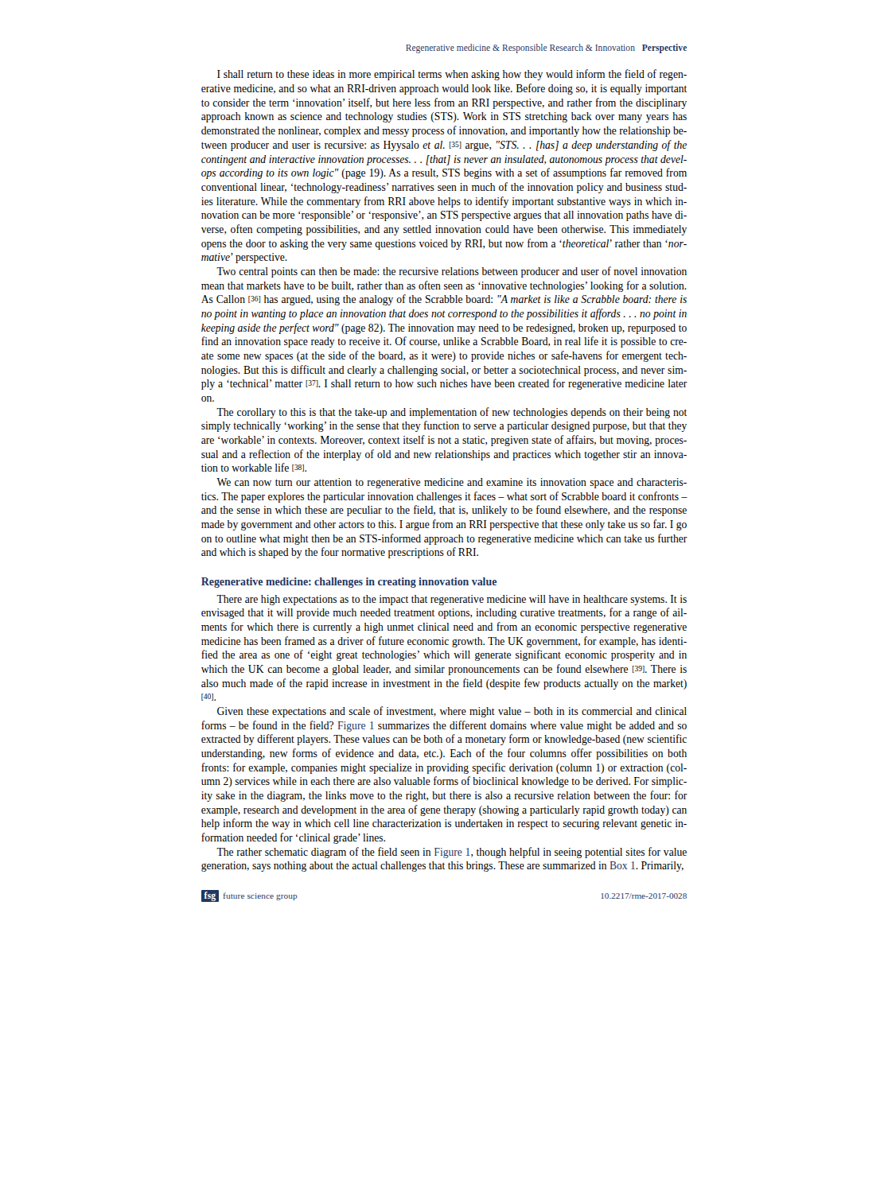Regenerative medicine & Responsible Research & Innovation Perspective
I shall return to these ideas in more empirical terms when asking how they would inform the field of regenerative medicine, and so what an RRI-driven approach would look like. Before doing so, it is equally important to consider the term ‘innovation’ itself, but here less from an RRI perspective, and rather from the disciplinary approach known as science and technology studies (STS). Work in STS stretching back over many years has demonstrated the nonlinear, complex and messy process of innovation, and importantly how the relationship between producer and user is recursive: as Hyysalo et al. [35] argue, "STS. . . [has] a deep understanding of the contingent and interactive innovation processes. . . [that] is never an insulated, autonomous process that develops according to its own logic" (page 19). As a result, STS begins with a set of assumptions far removed from conventional linear, ‘technology-readiness’ narratives seen in much of the innovation policy and business studies literature. While the commentary from RRI above helps to identify important substantive ways in which innovation can be more ‘responsible’ or ‘responsive’, an STS perspective argues that all innovation paths have diverse, often competing possibilities, and any settled innovation could have been otherwise. This immediately opens the door to asking the very same questions voiced by RRI, but now from a ‘theoretical’ rather than ‘normative’ perspective.
Two central points can then be made: the recursive relations between producer and user of novel innovation mean that markets have to be built, rather than as often seen as ‘innovative technologies’ looking for a solution. As Callon [36] has argued, using the analogy of the Scrabble board: "A market is like a Scrabble board: there is no point in wanting to place an innovation that does not correspond to the possibilities it affords . . . no point in keeping aside the perfect word" (page 82). The innovation may need to be redesigned, broken up, repurposed to find an innovation space ready to receive it. Of course, unlike a Scrabble Board, in real life it is possible to create some new spaces (at the side of the board, as it were) to provide niches or safe-havens for emergent technologies. But this is difficult and clearly a challenging social, or better a sociotechnical process, and never simply a ‘technical’ matter [37]. I shall return to how such niches have been created for regenerative medicine later on.
The corollary to this is that the take-up and implementation of new technologies depends on their being not simply technically ‘working’ in the sense that they function to serve a particular designed purpose, but that they are ‘workable’ in contexts. Moreover, context itself is not a static, pregiven state of affairs, but moving, processual and a reflection of the interplay of old and new relationships and practices which together stir an innovation to workable life [38].
We can now turn our attention to regenerative medicine and examine its innovation space and characteristics. The paper explores the particular innovation challenges it faces – what sort of Scrabble board it confronts – and the sense in which these are peculiar to the field, that is, unlikely to be found elsewhere, and the response made by government and other actors to this. I argue from an RRI perspective that these only take us so far. I go on to outline what might then be an STS-informed approach to regenerative medicine which can take us further and which is shaped by the four normative prescriptions of RRI.
Regenerative medicine: challenges in creating innovation value
There are high expectations as to the impact that regenerative medicine will have in healthcare systems. It is envisaged that it will provide much needed treatment options, including curative treatments, for a range of ailments for which there is currently a high unmet clinical need and from an economic perspective regenerative medicine has been framed as a driver of future economic growth. The UK government, for example, has identified the area as one of ‘eight great technologies’ which will generate significant economic prosperity and in which the UK can become a global leader, and similar pronouncements can be found elsewhere [39]. There is also much made of the rapid increase in investment in the field (despite few products actually on the market) [40].
Given these expectations and scale of investment, where might value – both in its commercial and clinical forms – be found in the field? Figure 1 summarizes the different domains where value might be added and so extracted by different players. These values can be both of a monetary form or knowledge-based (new scientific understanding, new forms of evidence and data, etc.). Each of the four columns offer possibilities on both fronts: for example, companies might specialize in providing specific derivation (column 1) or extraction (column 2) services while in each there are also valuable forms of bioclinical knowledge to be derived. For simplicity sake in the diagram, the links move to the right, but there is also a recursive relation between the four: for example, research and development in the area of gene therapy (showing a particularly rapid growth today) can help inform the way in which cell line characterization is undertaken in respect to securing relevant genetic information needed for ‘clinical grade’ lines.
The rather schematic diagram of the field seen in Figure 1, though helpful in seeing potential sites for value generation, says nothing about the actual challenges that this brings. These are summarized in Box 1. Primarily,
fsg future science group
10.2217/rme-2017-0028